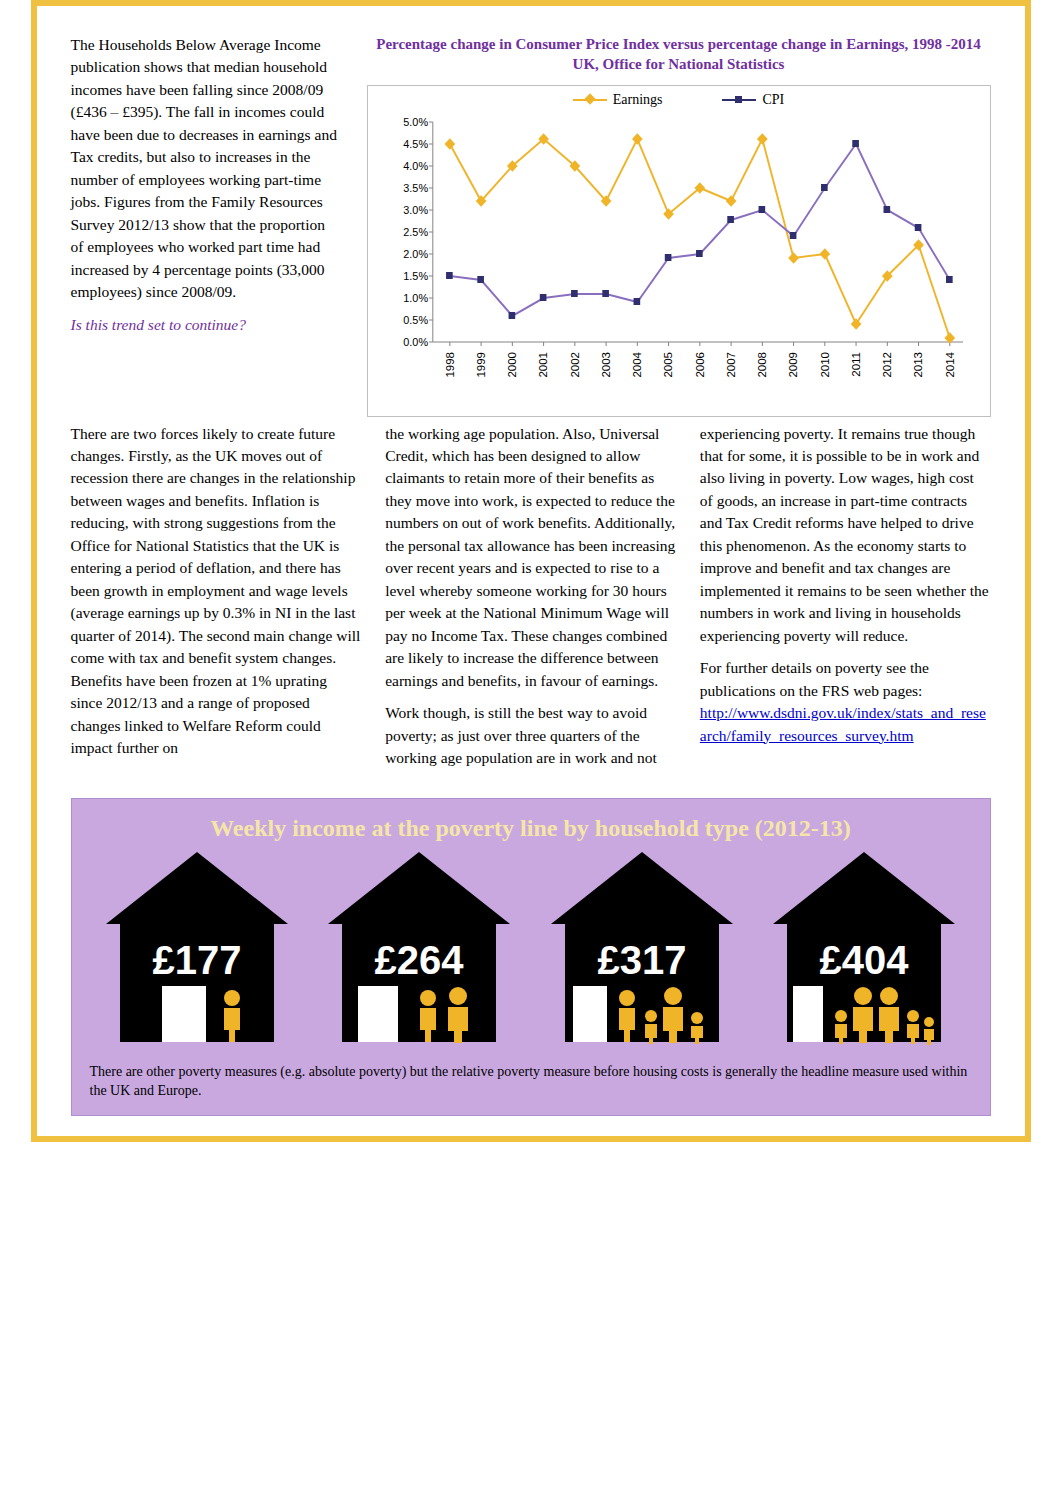The Households Below Average Income publication shows that median household incomes have been falling since 2008/09 (£436 – £395). The fall in incomes could have been due to decreases in earnings and Tax credits, but also to increases in the number of employees working part-time jobs. Figures from the Family Resources Survey 2012/13 show that the proportion of employees who worked part time had increased by 4 percentage points (33,000 employees) since 2008/09.
Is this trend set to continue?
Percentage change in Consumer Price Index versus percentage change in Earnings, 1998 -2014 UK, Office for National Statistics
Earnings CPI
5.0% 4.5% 4.0% 3.5% 3.0% 2.5% 2.0% 1.5% 1.0% 0.5% 0.0% 1998 1999 2000 2001 2002 2003 2004 2005 2006 2007 2008 2009 2010 2011 2012 2013 2014
There are two forces likely to create future changes. Firstly, as the UK moves out of recession there are changes in the relationship between wages and benefits. Inflation is reducing, with strong suggestions from the Office for National Statistics that the UK is entering a period of deflation, and there has been growth in employment and wage levels (average earnings up by 0.3% in NI in the last quarter of 2014). The second main change will come with tax and benefit system changes. Benefits have been frozen at 1% uprating since 2012/13 and a range of proposed changes linked to Welfare Reform could impact further on
the working age population. Also, Universal Credit, which has been designed to allow claimants to retain more of their benefits as they move into work, is expected to reduce the numbers on out of work benefits. Additionally, the personal tax allowance has been increasing over recent years and is expected to rise to a level whereby someone working for 30 hours per week at the National Minimum Wage will pay no Income Tax. These changes combined are likely to increase the difference between earnings and benefits, in favour of earnings.
Work though, is still the best way to avoid poverty; as just over three quarters of the working age population are in work and not
experiencing poverty. It remains true though that for some, it is possible to be in work and also living in poverty. Low wages, high cost of goods, an increase in part-time contracts and Tax Credit reforms have helped to drive this phenomenon. As the economy starts to improve and benefit and tax changes are implemented it remains to be seen whether the numbers in work and living in households experiencing poverty will reduce.
For further details on poverty see the publications on the FRS web pages:
http://www.dsdni.gov.uk/index/stats_and_research/family_resources_survey.htm
Weekly income at the poverty line by household type (2012-13)
£177
£264
£317
£404
There are other poverty measures (e.g. absolute poverty) but the relative poverty measure before housing costs is generally the headline measure used within the UK and Europe.